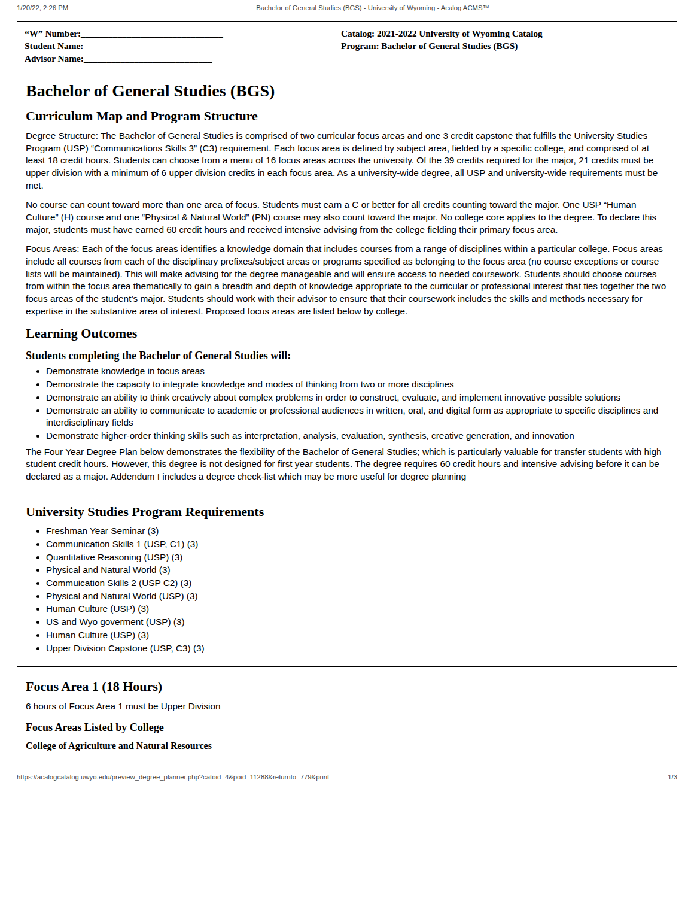1/20/22, 2:26 PM Bachelor of General Studies (BGS) - University of Wyoming - Acalog ACMS™
| “W” Number:_______________________________ Student Name:____________________________ Advisor Name:____________________________ | Catalog: 2021-2022 University of Wyoming Catalog Program: Bachelor of General Studies (BGS) |
Bachelor of General Studies (BGS)
Curriculum Map and Program Structure
Degree Structure: The Bachelor of General Studies is comprised of two curricular focus areas and one 3 credit capstone that fulfills the University Studies Program (USP) “Communications Skills 3” (C3) requirement. Each focus area is defined by subject area, fielded by a specific college, and comprised of at least 18 credit hours. Students can choose from a menu of 16 focus areas across the university. Of the 39 credits required for the major, 21 credits must be upper division with a minimum of 6 upper division credits in each focus area. As a university-wide degree, all USP and university-wide requirements must be met.
No course can count toward more than one area of focus. Students must earn a C or better for all credits counting toward the major. One USP “Human Culture” (H) course and one “Physical & Natural World” (PN) course may also count toward the major. No college core applies to the degree. To declare this major, students must have earned 60 credit hours and received intensive advising from the college fielding their primary focus area.
Focus Areas: Each of the focus areas identifies a knowledge domain that includes courses from a range of disciplines within a particular college. Focus areas include all courses from each of the disciplinary prefixes/subject areas or programs specified as belonging to the focus area (no course exceptions or course lists will be maintained). This will make advising for the degree manageable and will ensure access to needed coursework. Students should choose courses from within the focus area thematically to gain a breadth and depth of knowledge appropriate to the curricular or professional interest that ties together the two focus areas of the student’s major. Students should work with their advisor to ensure that their coursework includes the skills and methods necessary for expertise in the substantive area of interest. Proposed focus areas are listed below by college.
Learning Outcomes
Students completing the Bachelor of General Studies will:
Demonstrate knowledge in focus areas
Demonstrate the capacity to integrate knowledge and modes of thinking from two or more disciplines
Demonstrate an ability to think creatively about complex problems in order to construct, evaluate, and implement innovative possible solutions
Demonstrate an ability to communicate to academic or professional audiences in written, oral, and digital form as appropriate to specific disciplines and interdisciplinary fields
Demonstrate higher-order thinking skills such as interpretation, analysis, evaluation, synthesis, creative generation, and innovation
The Four Year Degree Plan below demonstrates the flexibility of the Bachelor of General Studies; which is particularly valuable for transfer students with high student credit hours. However, this degree is not designed for first year students. The degree requires 60 credit hours and intensive advising before it can be declared as a major. Addendum I includes a degree check-list which may be more useful for degree planning
University Studies Program Requirements
Freshman Year Seminar (3)
Communication Skills 1 (USP, C1) (3)
Quantitative Reasoning (USP) (3)
Physical and Natural World (3)
Commuication Skills 2 (USP C2) (3)
Physical and Natural World (USP) (3)
Human Culture (USP) (3)
US and Wyo goverment (USP) (3)
Human Culture (USP) (3)
Upper Division Capstone (USP, C3) (3)
Focus Area 1 (18 Hours)
6 hours of Focus Area 1 must be Upper Division
Focus Areas Listed by College
College of Agriculture and Natural Resources
https://acalogcatalog.uwyo.edu/preview_degree_planner.php?catoid=4&poid=11288&returnto=779&print 1/3